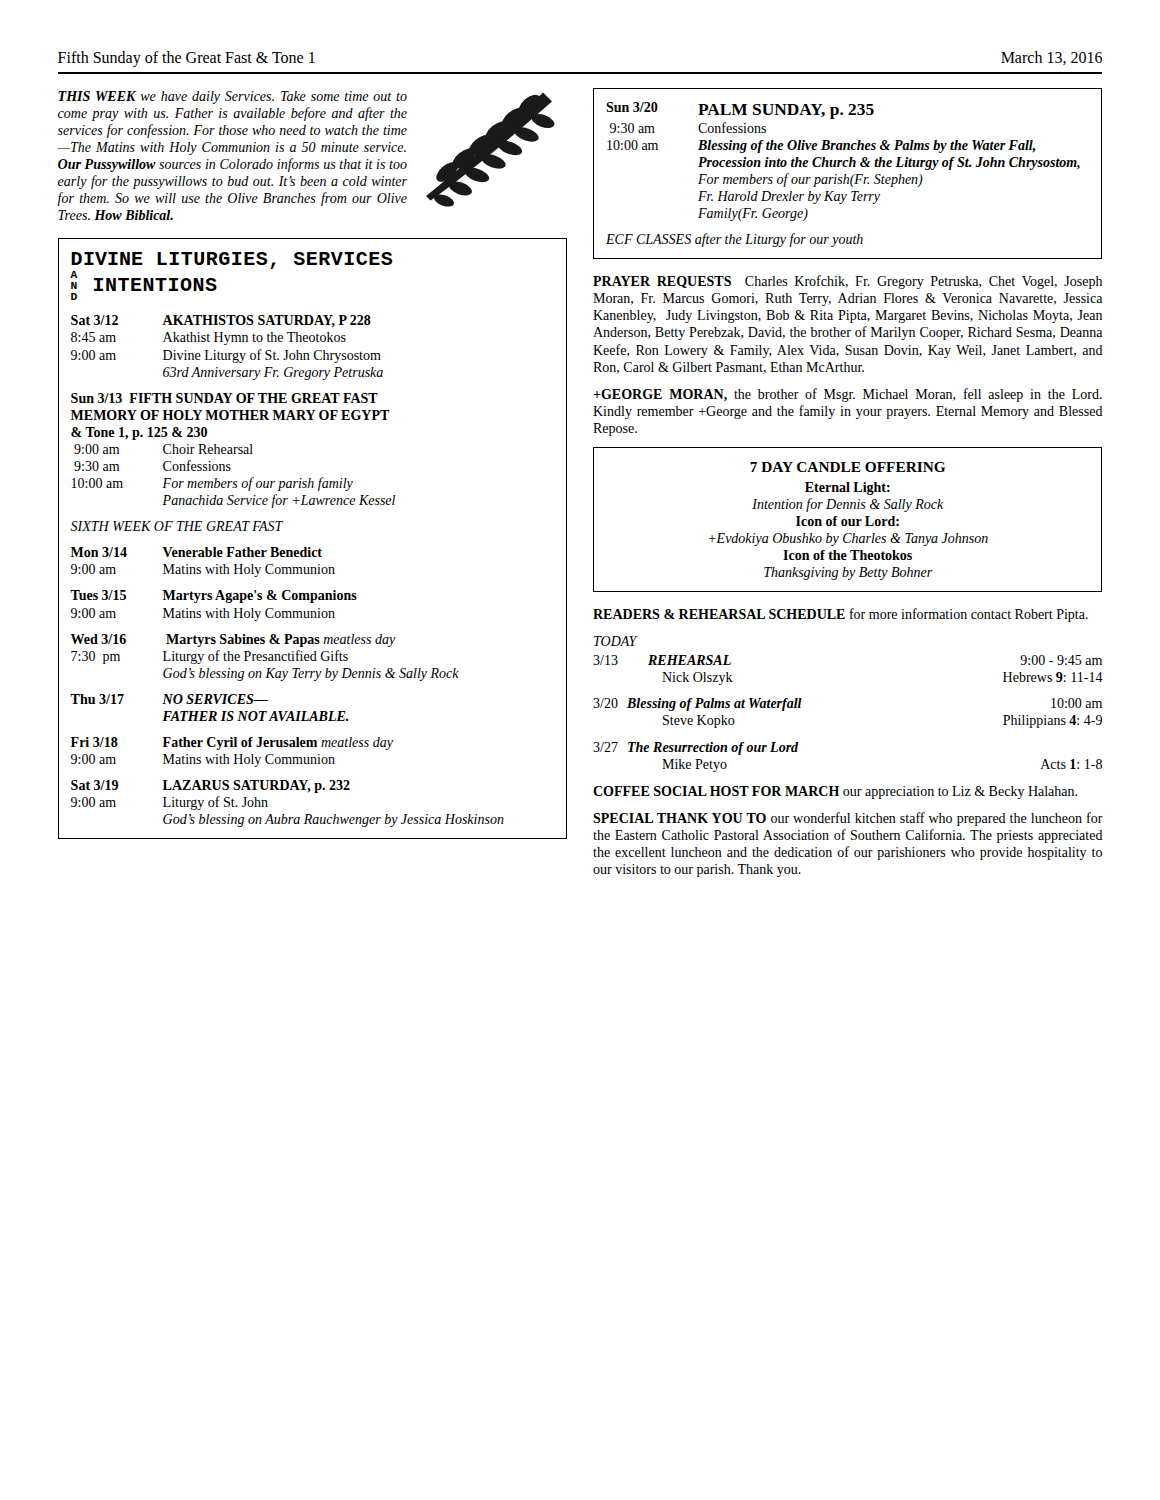Fifth Sunday of the Great Fast & Tone 1
March 13, 2016
THIS WEEK we have daily Services. Take some time out to come pray with us. Father is available before and after the services for confession. For those who need to watch the time—The Matins with Holy Communion is a 50 minute service. Our Pussywillow sources in Colorado informs us that it is too early for the pussywillows to bud out. It’s been a cold winter for them. So we will use the Olive Branches from our Olive Trees. How Biblical.
DIVINE LITURGIES, SERVICES
A
N
D INTENTIONS
| Sat 3/12 | AKATHISTOS SATURDAY, P 228 |
| 8:45 am | Akathist Hymn to the Theotokos |
| 9:00 am | Divine Liturgy of St. John Chrysostom |
| | 63rd Anniversary Fr. Gregory Petruska |
| Sun 3/13 FIFTH SUNDAY OF THE GREAT FAST |
| MEMORY OF HOLY MOTHER MARY OF EGYPT |
| & Tone 1, p. 125 & 230 |
| 9:00 am | Choir Rehearsal |
| 9:30 am | Confessions |
| 10:00 am | For members of our parish family |
| | Panachida Service for +Lawrence Kessel |
| SIXTH WEEK OF THE GREAT FAST |
| Mon 3/14 | Venerable Father Benedict |
| 9:00 am | Matins with Holy Communion |
| Tues 3/15 | Martyrs Agape's & Companions |
| 9:00 am | Matins with Holy Communion |
| Wed 3/16 | Martyrs Sabines & Papas meatless day |
| 7:30 pm | Liturgy of the Presanctified Gifts |
| | God’s blessing on Kay Terry by Dennis & Sally Rock |
| Thu 3/17 | NO SERVICES— |
| | FATHER IS NOT AVAILABLE. |
| Fri 3/18 | Father Cyril of Jerusalem meatless day |
| 9:00 am | Matins with Holy Communion |
| Sat 3/19 | LAZARUS SATURDAY, p. 232 |
| 9:00 am | Liturgy of St. John |
| | God’s blessing on Aubra Rauchwenger by Jessica Hoskinson |
| Sun 3/20 | PALM SUNDAY, p. 235 |
| 9:30 am | Confessions |
| 10:00 am | Blessing of the Olive Branches & Palms by the Water Fall, Procession into the Church & the Liturgy of St. John Chrysostom, |
| | For members of our parish(Fr. Stephen) |
| | Fr. Harold Drexler by Kay Terry |
| | Family(Fr. George) |
| ECF CLASSES after the Liturgy for our youth |
PRAYER REQUESTS Charles Krofchik, Fr. Gregory Petruska, Chet Vogel, Joseph Moran, Fr. Marcus Gomori, Ruth Terry, Adrian Flores & Veronica Navarette, Jessica Kanenbley, Judy Livingston, Bob & Rita Pipta, Margaret Bevins, Nicholas Moyta, Jean Anderson, Betty Perebzak, David, the brother of Marilyn Cooper, Richard Sesma, Deanna Keefe, Ron Lowery & Family, Alex Vida, Susan Dovin, Kay Weil, Janet Lambert, and Ron, Carol & Gilbert Pasmant, Ethan McArthur.
+GEORGE MORAN, the brother of Msgr. Michael Moran, fell asleep in the Lord. Kindly remember +George and the family in your prayers. Eternal Memory and Blessed Repose.
7 DAY CANDLE OFFERING
Eternal Light:
Intention for Dennis & Sally Rock
Icon of our Lord:
+Evdokiya Obushko by Charles & Tanya Johnson
Icon of the Theotokos
Thanksgiving by Betty Bohner
READERS & REHEARSAL SCHEDULE for more information contact Robert Pipta.
TODAY
| 3/13 | REHEARSAL | 9:00 - 9:45 am |
| | Nick Olszyk | Hebrews 9 : 11-14 |
| 3/20 | Blessing of Palms at Waterfall | 10:00 am |
| | Steve Kopko | Philippians 4 : 4-9 |
| 3/27 | The Resurrection of our Lord | |
| | Mike Petyo | Acts 1 : 1-8 |
COFFEE SOCIAL HOST FOR MARCH our appreciation to Liz & Becky Halahan.
SPECIAL THANK YOU TO our wonderful kitchen staff who prepared the luncheon for the Eastern Catholic Pastoral Association of Southern California. The priests appreciated the excellent luncheon and the dedication of our parishioners who provide hospitality to our visitors to our parish. Thank you.